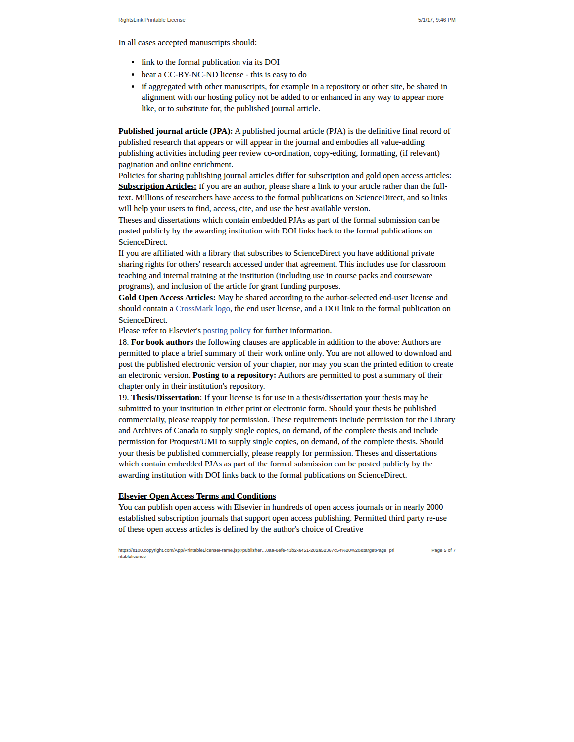RightsLink Printable License 5/1/17, 9:46 PM
In all cases accepted manuscripts should:
link to the formal publication via its DOI
bear a CC-BY-NC-ND license - this is easy to do
if aggregated with other manuscripts, for example in a repository or other site, be shared in alignment with our hosting policy not be added to or enhanced in any way to appear more like, or to substitute for, the published journal article.
Published journal article (JPA): A published journal article (PJA) is the definitive final record of published research that appears or will appear in the journal and embodies all value-adding publishing activities including peer review co-ordination, copy-editing, formatting, (if relevant) pagination and online enrichment.
Policies for sharing publishing journal articles differ for subscription and gold open access articles:
Subscription Articles: If you are an author, please share a link to your article rather than the full-text. Millions of researchers have access to the formal publications on ScienceDirect, and so links will help your users to find, access, cite, and use the best available version.
Theses and dissertations which contain embedded PJAs as part of the formal submission can be posted publicly by the awarding institution with DOI links back to the formal publications on ScienceDirect.
If you are affiliated with a library that subscribes to ScienceDirect you have additional private sharing rights for others' research accessed under that agreement. This includes use for classroom teaching and internal training at the institution (including use in course packs and courseware programs), and inclusion of the article for grant funding purposes.
Gold Open Access Articles: May be shared according to the author-selected end-user license and should contain a CrossMark logo, the end user license, and a DOI link to the formal publication on ScienceDirect.
Please refer to Elsevier's posting policy for further information.
18. For book authors the following clauses are applicable in addition to the above: Authors are permitted to place a brief summary of their work online only. You are not allowed to download and post the published electronic version of your chapter, nor may you scan the printed edition to create an electronic version. Posting to a repository: Authors are permitted to post a summary of their chapter only in their institution's repository.
19. Thesis/Dissertation: If your license is for use in a thesis/dissertation your thesis may be submitted to your institution in either print or electronic form. Should your thesis be published commercially, please reapply for permission. These requirements include permission for the Library and Archives of Canada to supply single copies, on demand, of the complete thesis and include permission for Proquest/UMI to supply single copies, on demand, of the complete thesis. Should your thesis be published commercially, please reapply for permission. Theses and dissertations which contain embedded PJAs as part of the formal submission can be posted publicly by the awarding institution with DOI links back to the formal publications on ScienceDirect.
Elsevier Open Access Terms and Conditions
You can publish open access with Elsevier in hundreds of open access journals or in nearly 2000 established subscription journals that support open access publishing. Permitted third party re-use of these open access articles is defined by the author's choice of Creative
https://s100.copyright.com/App/PrintableLicenseFrame.jsp?publisher…8aa-8efe-43b2-a451-282a52367c54%20%20&targetPage=printablelicense Page 5 of 7